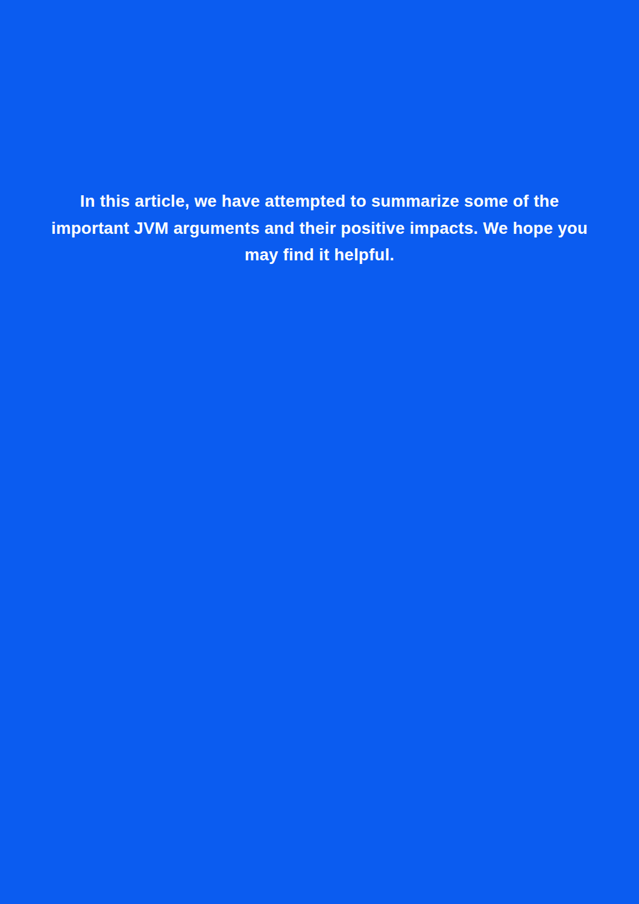In this article, we have attempted to summarize some of the important JVM arguments and their positive impacts. We hope you may find it helpful.